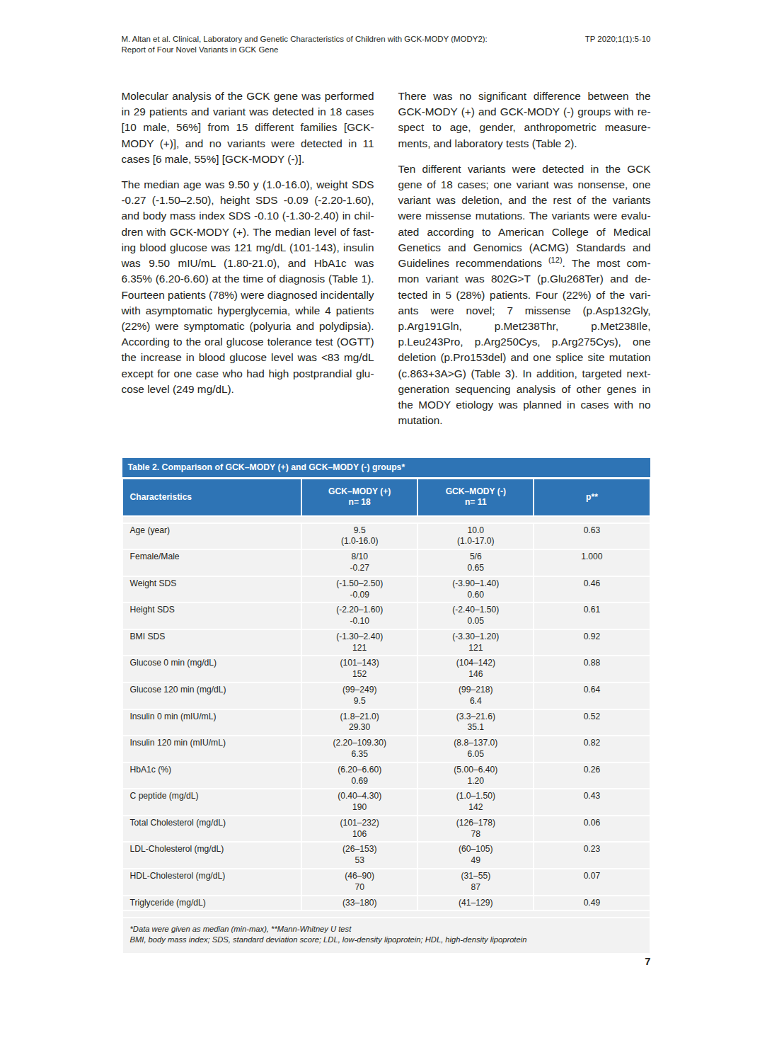M. Altan et al. Clinical, Laboratory and Genetic Characteristics of Children with GCK-MODY (MODY2): Report of Four Novel Variants in GCK Gene
TP 2020;1(1):5-10
Molecular analysis of the GCK gene was performed in 29 patients and variant was detected in 18 cases [10 male, 56%] from 15 different families [GCK-MODY (+)], and no variants were detected in 11 cases [6 male, 55%] [GCK-MODY (-)].
The median age was 9.50 y (1.0-16.0), weight SDS -0.27 (-1.50–2.50), height SDS -0.09 (-2.20-1.60), and body mass index SDS -0.10 (-1.30-2.40) in children with GCK-MODY (+). The median level of fasting blood glucose was 121 mg/dL (101-143), insulin was 9.50 mIU/mL (1.80-21.0), and HbA1c was 6.35% (6.20-6.60) at the time of diagnosis (Table 1). Fourteen patients (78%) were diagnosed incidentally with asymptomatic hyperglycemia, while 4 patients (22%) were symptomatic (polyuria and polydipsia). According to the oral glucose tolerance test (OGTT) the increase in blood glucose level was <83 mg/dL except for one case who had high postprandial glucose level (249 mg/dL).
There was no significant difference between the GCK-MODY (+) and GCK-MODY (-) groups with respect to age, gender, anthropometric measurements, and laboratory tests (Table 2).
Ten different variants were detected in the GCK gene of 18 cases; one variant was nonsense, one variant was deletion, and the rest of the variants were missense mutations. The variants were evaluated according to American College of Medical Genetics and Genomics (ACMG) Standards and Guidelines recommendations (12). The most common variant was 802G>T (p.Glu268Ter) and detected in 5 (28%) patients. Four (22%) of the variants were novel; 7 missense (p.Asp132Gly, p.Arg191Gln, p.Met238Thr, p.Met238Ile, p.Leu243Pro, p.Arg250Cys, p.Arg275Cys), one deletion (p.Pro153del) and one splice site mutation (c.863+3A>G) (Table 3). In addition, targeted next-generation sequencing analysis of other genes in the MODY etiology was planned in cases with no mutation.
Table 2. Comparison of GCK–MODY (+) and GCK–MODY (-) groups*
| Characteristics | GCK–MODY (+) n= 18 | GCK–MODY (-) n= 11 | p** |
| --- | --- | --- | --- |
| Age (year) | 9.5 (1.0-16.0) | 10.0 (1.0-17.0) | 0.63 |
| Female/Male | 8/10 -0.27 | 5/6 0.65 | 1.000 |
| Weight SDS | (-1.50–2.50) -0.09 | (-3.90–1.40) 0.60 | 0.46 |
| Height SDS | (-2.20–1.60) -0.10 | (-2.40–1.50) 0.05 | 0.61 |
| BMI SDS | (-1.30–2.40) 121 | (-3.30–1.20) 121 | 0.92 |
| Glucose 0 min (mg/dL) | (101–143) 152 | (104–142) 146 | 0.88 |
| Glucose 120 min (mg/dL) | (99–249) 9.5 | (99–218) 6.4 | 0.64 |
| Insulin 0 min (mIU/mL) | (1.8–21.0) 29.30 | (3.3–21.6) 35.1 | 0.52 |
| Insulin 120 min (mIU/mL) | (2.20–109.30) 6.35 | (8.8–137.0) 6.05 | 0.82 |
| HbA1c (%) | (6.20–6.60) 0.69 | (5.00–6.40) 1.20 | 0.26 |
| C peptide (mg/dL) | (0.40–4.30) 190 | (1.0–1.50) 142 | 0.43 |
| Total Cholesterol (mg/dL) | (101–232) 106 | (126–178) 78 | 0.06 |
| LDL-Cholesterol (mg/dL) | (26–153) 53 | (60–105) 49 | 0.23 |
| HDL-Cholesterol (mg/dL) | (46–90) 70 | (31–55) 87 | 0.07 |
| Triglyceride (mg/dL) | (33–180) | (41–129) | 0.49 |
*Data were given as median (min-max), **Mann-Whitney U test
BMI, body mass index; SDS, standard deviation score; LDL, low-density lipoprotein; HDL, high-density lipoprotein
7